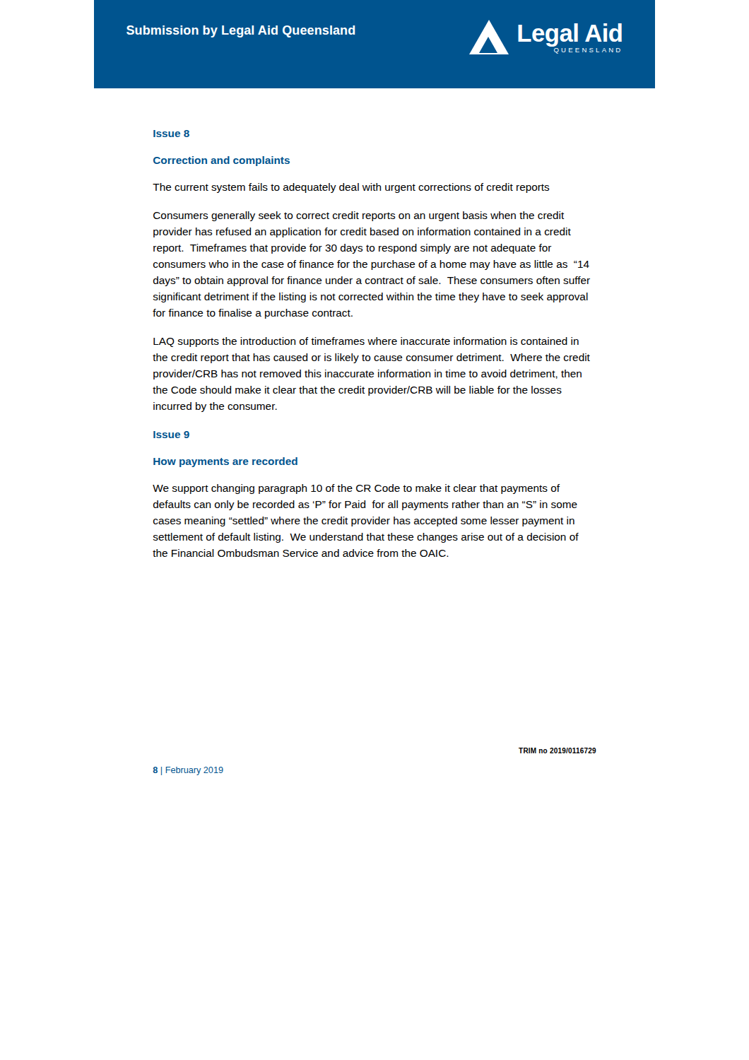Submission by Legal Aid Queensland
Legal Aid
QUEENSLAND
Issue 8
Correction and complaints
The current system fails to adequately deal with urgent corrections of credit reports
Consumers generally seek to correct credit reports on an urgent basis when the credit provider has refused an application for credit based on information contained in a credit report. Timeframes that provide for 30 days to respond simply are not adequate for consumers who in the case of finance for the purchase of a home may have as little as “14 days” to obtain approval for finance under a contract of sale. These consumers often suffer significant detriment if the listing is not corrected within the time they have to seek approval for finance to finalise a purchase contract.
LAQ supports the introduction of timeframes where inaccurate information is contained in the credit report that has caused or is likely to cause consumer detriment. Where the credit provider/CRB has not removed this inaccurate information in time to avoid detriment, then the Code should make it clear that the credit provider/CRB will be liable for the losses incurred by the consumer.
Issue 9
How payments are recorded
We support changing paragraph 10 of the CR Code to make it clear that payments of defaults can only be recorded as ‘P” for Paid for all payments rather than an “S” in some cases meaning “settled” where the credit provider has accepted some lesser payment in settlement of default listing. We understand that these changes arise out of a decision of the Financial Ombudsman Service and advice from the OAIC.
TRIM no 2019/0116729
8 | February 2019